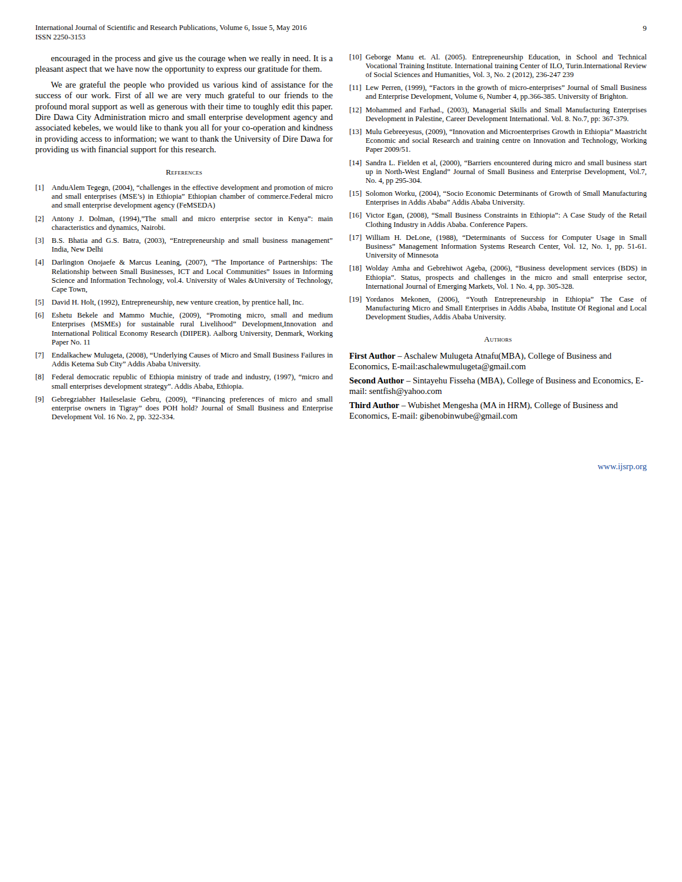International Journal of Scientific and Research Publications, Volume 6, Issue 5, May 2016
ISSN 2250-3153
9
encouraged in the process and give us the courage when we really in need. It is a pleasant aspect that we have now the opportunity to express our gratitude for them.
We are grateful the people who provided us various kind of assistance for the success of our work. First of all we are very much grateful to our friends to the profound moral support as well as generous with their time to toughly edit this paper. Dire Dawa City Administration micro and small enterprise development agency and associated kebeles, we would like to thank you all for your co-operation and kindness in providing access to information; we want to thank the University of Dire Dawa for providing us with financial support for this research.
References
AnduAlem Tegegn, (2004), “challenges in the effective development and promotion of micro and small enterprises (MSE’s) in Ethiopia” Ethiopian chamber of commerce.Federal micro and small enterprise development agency (FeMSEDA)
Antony J. Dolman, (1994),”The small and micro enterprise sector in Kenya”: main characteristics and dynamics, Nairobi.
B.S. Bhatia and G.S. Batra, (2003), “Entrepreneurship and small business management” India, New Delhi
Darlington Onojaefe & Marcus Leaning, (2007), “The Importance of Partnerships: The Relationship between Small Businesses, ICT and Local Communities” Issues in Informing Science and Information Technology, vol.4. University of Wales &University of Technology, Cape Town,
David H. Holt, (1992), Entrepreneurship, new venture creation, by prentice hall, Inc.
Eshetu Bekele and Mammo Muchie, (2009), “Promoting micro, small and medium Enterprises (MSMEs) for sustainable rural Livelihood” Development,Innovation and International Political Economy Research (DIIPER). Aalborg University, Denmark, Working Paper No. 11
Endalkachew Mulugeta, (2008), “Underlying Causes of Micro and Small Business Failures in Addis Ketema Sub City” Addis Ababa University.
Federal democratic republic of Ethiopia ministry of trade and industry, (1997), “micro and small enterprises development strategy”. Addis Ababa, Ethiopia.
Gebregziabher Haileselasie Gebru, (2009), “Financing preferences of micro and small enterprise owners in Tigray” does POH hold? Journal of Small Business and Enterprise Development Vol. 16 No. 2, pp. 322-334.
Geborge Manu et. Al. (2005). Entrepreneurship Education, in School and Technical Vocational Training Institute. International training Center of ILO, Turin.International Review of Social Sciences and Humanities, Vol. 3, No. 2 (2012), 236-247 239
Lew Perren, (1999), “Factors in the growth of micro-enterprises” Journal of Small Business and Enterprise Development, Volume 6, Number 4, pp.366-385. University of Brighton.
Mohammed and Farhad., (2003), Managerial Skills and Small Manufacturing Enterprises Development in Palestine, Career Development International. Vol. 8. No.7, pp: 367-379.
Mulu Gebreeyesus, (2009), “Innovation and Microenterprises Growth in Ethiopia” Maastricht Economic and social Research and training centre on Innovation and Technology, Working Paper 2009/51.
Sandra L. Fielden et al, (2000), “Barriers encountered during micro and small business start up in North-West England” Journal of Small Business and Enterprise Development, Vol.7, No. 4, pp 295-304.
Solomon Worku, (2004), “Socio Economic Determinants of Growth of Small Manufacturing Enterprises in Addis Ababa” Addis Ababa University.
Victor Egan, (2008), “Small Business Constraints in Ethiopia”: A Case Study of the Retail Clothing Industry in Addis Ababa. Conference Papers.
William H. DeLone, (1988), “Determinants of Success for Computer Usage in Small Business” Management Information Systems Research Center, Vol. 12, No. 1, pp. 51-61. University of Minnesota
Wolday Amha and Gebrehiwot Ageba, (2006), “Business development services (BDS) in Ethiopia”. Status, prospects and challenges in the micro and small enterprise sector, International Journal of Emerging Markets, Vol. 1 No. 4, pp. 305-328.
Yordanos Mekonen, (2006), “Youth Entrepreneurship in Ethiopia” The Case of Manufacturing Micro and Small Enterprises in Addis Ababa, Institute Of Regional and Local Development Studies, Addis Ababa University.
Authors
First Author – Aschalew Mulugeta Atnafu(MBA), College of Business and Economics, E-mail:aschalewmulugeta@gmail.com
Second Author – Sintayehu Fisseha (MBA), College of Business and Economics, E-mail: sentfish@yahoo.com
Third Author – Wubishet Mengesha (MA in HRM), College of Business and Economics, E-mail: gibenobinwube@gmail.com
www.ijsrp.org